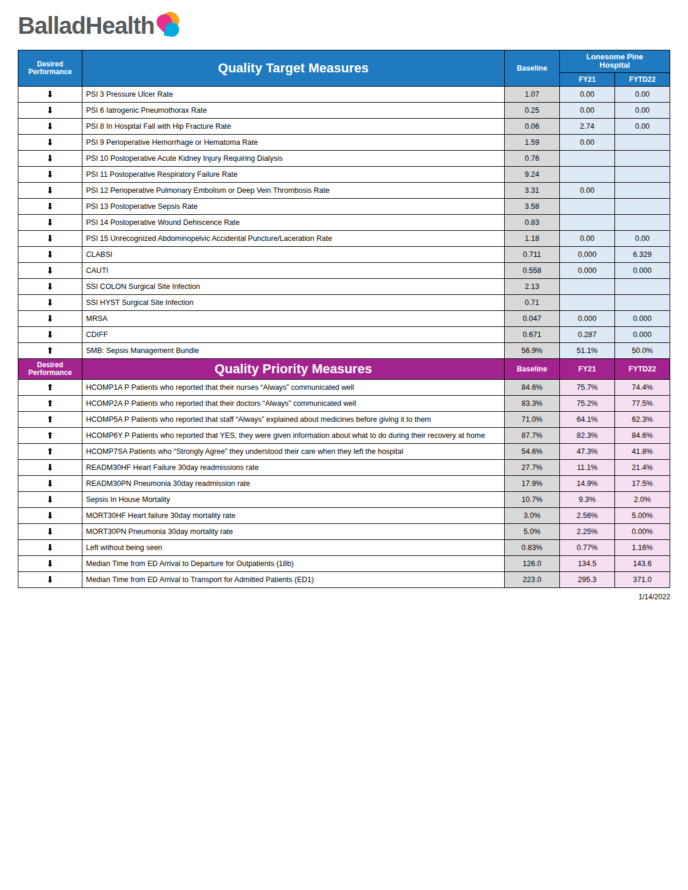Ballad Health
| Desired Performance | Quality Target Measures | Baseline | Lonesome Pine Hospital |
| --- | --- | --- | --- |
| FY21 | FYTD22 |
| ⬇ | PSI 3 Pressure Ulcer Rate | 1.07 | 0.00 | 0.00 |
| ⬇ | PSI 6 Iatrogenic Pneumothorax Rate | 0.25 | 0.00 | 0.00 |
| ⬇ | PSI 8 In Hospital Fall with Hip Fracture Rate | 0.06 | 2.74 | 0.00 |
| ⬇ | PSI 9 Perioperative Hemorrhage or Hematoma Rate | 1.59 | 0.00 | |
| ⬇ | PSI 10 Postoperative Acute Kidney Injury Requiring Dialysis | 0.76 | | |
| ⬇ | PSI 11 Postoperative Respiratory Failure Rate | 9.24 | | |
| ⬇ | PSI 12 Perioperative Pulmonary Embolism or Deep Vein Thrombosis Rate | 3.31 | 0.00 | |
| ⬇ | PSI 13 Postoperative Sepsis Rate | 3.58 | | |
| ⬇ | PSI 14 Postoperative Wound Dehiscence Rate | 0.83 | | |
| ⬇ | PSI 15 Unrecognized Abdominopelvic Accidental Puncture/Laceration Rate | 1.18 | 0.00 | 0.00 |
| ⬇ | CLABSI | 0.711 | 0.000 | 6.329 |
| ⬇ | CAUTI | 0.558 | 0.000 | 0.000 |
| ⬇ | SSI COLON Surgical Site Infection | 2.13 | | |
| ⬇ | SSI HYST Surgical Site Infection | 0.71 | | |
| ⬇ | MRSA | 0.047 | 0.000 | 0.000 |
| ⬇ | CDIFF | 0.671 | 0.287 | 0.000 |
| ⬆ | SMB: Sepsis Management Bundle | 56.9% | 51.1% | 50.0% |
| Desired Performance | Quality Priority Measures | Baseline | FY21 | FYTD22 |
| ⬆ | HCOMP1A P Patients who reported that their nurses “Always” communicated well | 84.6% | 75.7% | 74.4% |
| ⬆ | HCOMP2A P Patients who reported that their doctors “Always” communicated well | 83.3% | 75.2% | 77.5% |
| ⬆ | HCOMP5A P Patients who reported that staff “Always” explained about medicines before giving it to them | 71.0% | 64.1% | 62.3% |
| ⬆ | HCOMP6Y P Patients who reported that YES, they were given information about what to do during their recovery at home | 87.7% | 82.3% | 84.6% |
| ⬆ | HCOMP7SA Patients who “Strongly Agree” they understood their care when they left the hospital | 54.6% | 47.3% | 41.8% |
| ⬇ | READM30HF Heart Failure 30day readmissions rate | 27.7% | 11.1% | 21.4% |
| ⬇ | READM30PN Pneumonia 30day readmission rate | 17.9% | 14.9% | 17.5% |
| ⬇ | Sepsis In House Mortality | 10.7% | 9.3% | 2.0% |
| ⬇ | MORT30HF Heart failure 30day mortality rate | 3.0% | 2.56% | 5.00% |
| ⬇ | MORT30PN Pneumonia 30day mortality rate | 5.0% | 2.25% | 0.00% |
| ⬇ | Left without being seen | 0.83% | 0.77% | 1.16% |
| ⬇ | Median Time from ED Arrival to Departure for Outpatients (18b) | 126.0 | 134.5 | 143.6 |
| ⬇ | Median Time from ED Arrival to Transport for Admitted Patients (ED1) | 223.0 | 295.3 | 371.0 |
1/14/2022